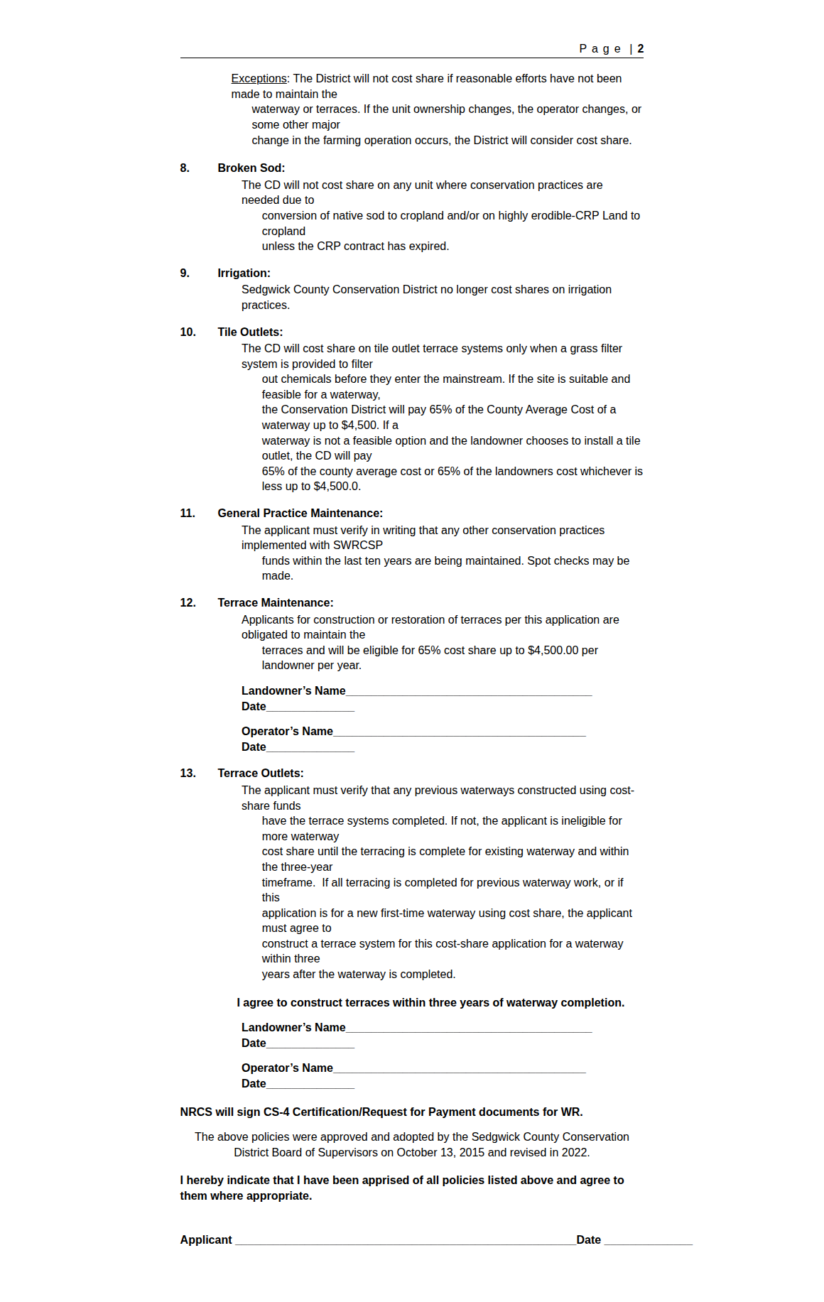P a g e | 2
Exceptions: The District will not cost share if reasonable efforts have not been made to maintain the waterway or terraces. If the unit ownership changes, the operator changes, or some other major change in the farming operation occurs, the District will consider cost share.
Broken Sod: The CD will not cost share on any unit where conservation practices are needed due to conversion of native sod to cropland and/or on highly erodible-CRP Land to cropland unless the CRP contract has expired.
Irrigation: Sedgwick County Conservation District no longer cost shares on irrigation practices.
Tile Outlets: The CD will cost share on tile outlet terrace systems only when a grass filter system is provided to filter out chemicals before they enter the mainstream. If the site is suitable and feasible for a waterway, the Conservation District will pay 65% of the County Average Cost of a waterway up to $4,500. If a waterway is not a feasible option and the landowner chooses to install a tile outlet, the CD will pay 65% of the county average cost or 65% of the landowners cost whichever is less up to $4,500.0.
General Practice Maintenance: The applicant must verify in writing that any other conservation practices implemented with SWRCSP funds within the last ten years are being maintained. Spot checks may be made.
Terrace Maintenance: Applicants for construction or restoration of terraces per this application are obligated to maintain the terraces and will be eligible for 65% cost share up to $4,500.00 per landowner per year.
Landowner’s Name_______________________________________ Date______________
Operator’s Name________________________________________ Date______________
Terrace Outlets: The applicant must verify that any previous waterways constructed using cost-share funds have the terrace systems completed. If not, the applicant is ineligible for more waterway cost share until the terracing is complete for existing waterway and within the three-year timeframe. If all terracing is completed for previous waterway work, or if this application is for a new first-time waterway using cost share, the applicant must agree to construct a terrace system for this cost-share application for a waterway within three years after the waterway is completed.
I agree to construct terraces within three years of waterway completion.
Landowner’s Name_______________________________________ Date______________
Operator’s Name________________________________________ Date______________
NRCS will sign CS-4 Certification/Request for Payment documents for WR.
The above policies were approved and adopted by the Sedgwick County Conservation District Board of Supervisors on October 13, 2015 and revised in 2022.
I hereby indicate that I have been apprised of all policies listed above and agree to them where appropriate.
Applicant ______________________________________________________ Date ______________